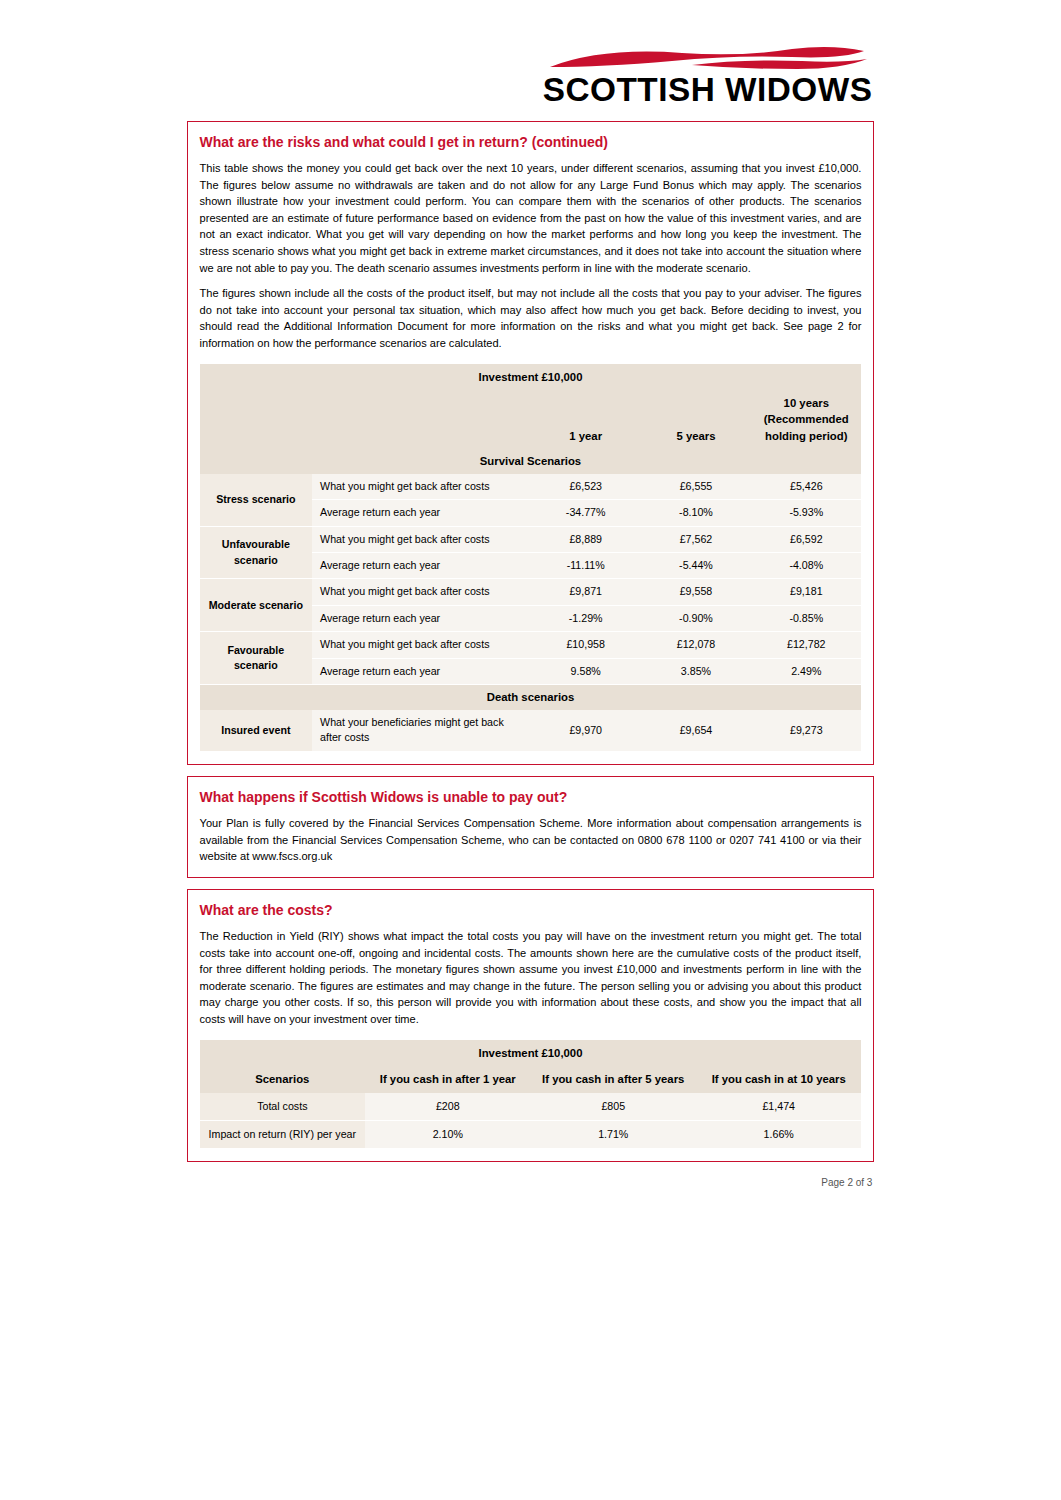SCOTTISH WIDOWS
What are the risks and what could I get in return? (continued)
This table shows the money you could get back over the next 10 years, under different scenarios, assuming that you invest £10,000. The figures below assume no withdrawals are taken and do not allow for any Large Fund Bonus which may apply. The scenarios shown illustrate how your investment could perform. You can compare them with the scenarios of other products. The scenarios presented are an estimate of future performance based on evidence from the past on how the value of this investment varies, and are not an exact indicator. What you get will vary depending on how the market performs and how long you keep the investment. The stress scenario shows what you might get back in extreme market circumstances, and it does not take into account the situation where we are not able to pay you. The death scenario assumes investments perform in line with the moderate scenario.
The figures shown include all the costs of the product itself, but may not include all the costs that you pay to your adviser. The figures do not take into account your personal tax situation, which may also affect how much you get back. Before deciding to invest, you should read the Additional Information Document for more information on the risks and what you might get back. See page 2 for information on how the performance scenarios are calculated.
| Investment £10,000 |
| | | 1 year | 5 years | 10 years (Recommended holding period) |
| Survival Scenarios |
| Stress scenario | What you might get back after costs | £6,523 | £6,555 | £5,426 |
| Average return each year | -34.77% | -8.10% | -5.93% |
| Unfavourable scenario | What you might get back after costs | £8,889 | £7,562 | £6,592 |
| Average return each year | -11.11% | -5.44% | -4.08% |
| Moderate scenario | What you might get back after costs | £9,871 | £9,558 | £9,181 |
| Average return each year | -1.29% | -0.90% | -0.85% |
| Favourable scenario | What you might get back after costs | £10,958 | £12,078 | £12,782 |
| Average return each year | 9.58% | 3.85% | 2.49% |
| Death scenarios |
| Insured event | What your beneficiaries might get back after costs | £9,970 | £9,654 | £9,273 |
What happens if Scottish Widows is unable to pay out?
Your Plan is fully covered by the Financial Services Compensation Scheme. More information about compensation arrangements is available from the Financial Services Compensation Scheme, who can be contacted on 0800 678 1100 or 0207 741 4100 or via their website at www.fscs.org.uk
What are the costs?
The Reduction in Yield (RIY) shows what impact the total costs you pay will have on the investment return you might get. The total costs take into account one-off, ongoing and incidental costs. The amounts shown here are the cumulative costs of the product itself, for three different holding periods. The monetary figures shown assume you invest £10,000 and investments perform in line with the moderate scenario. The figures are estimates and may change in the future. The person selling you or advising you about this product may charge you other costs. If so, this person will provide you with information about these costs, and show you the impact that all costs will have on your investment over time.
| Investment £10,000 |
| Scenarios | If you cash in after 1 year | If you cash in after 5 years | If you cash in at 10 years |
| Total costs | £208 | £805 | £1,474 |
| Impact on return (RIY) per year | 2.10% | 1.71% | 1.66% |
Page 2 of 3